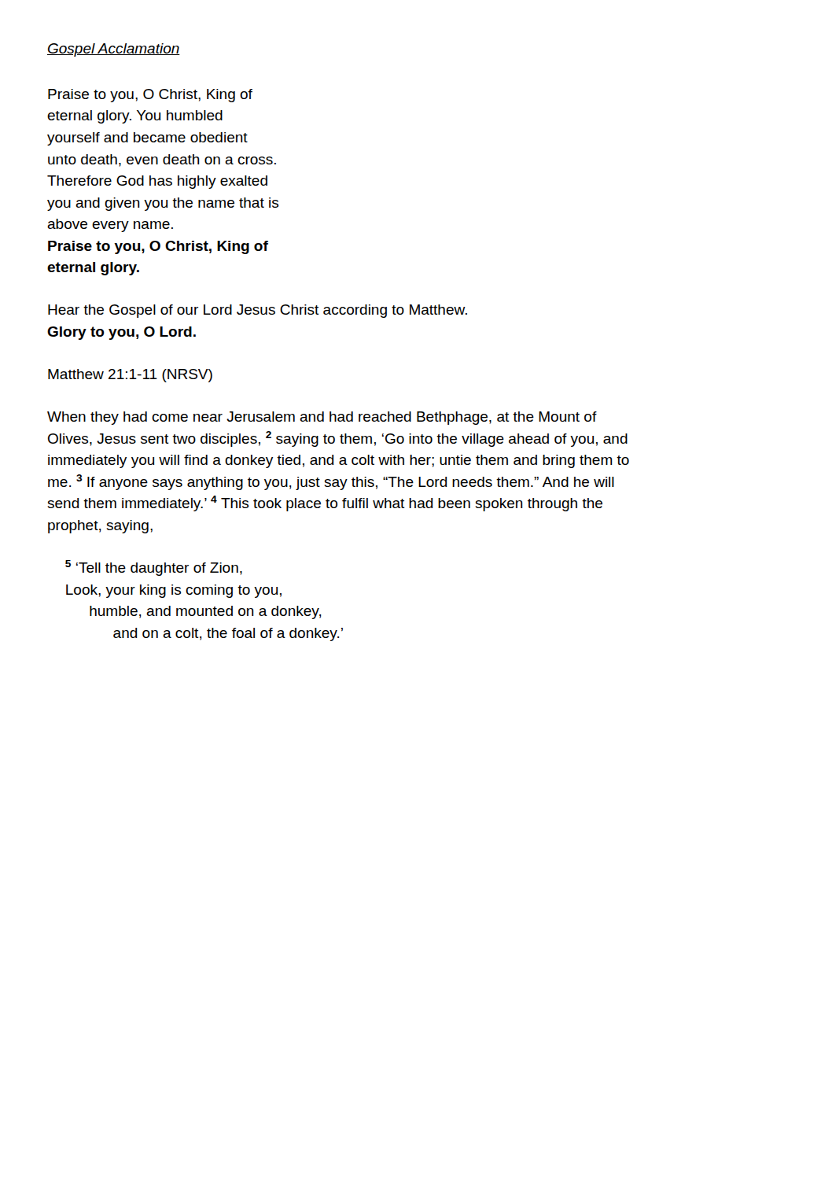Gospel Acclamation
Praise to you, O Christ, King of
eternal glory. You humbled
yourself and became obedient
unto death, even death on a cross.
Therefore God has highly exalted
you and given you the name that is
above every name.
Praise to you, O Christ, King of
eternal glory.
Hear the Gospel of our Lord Jesus Christ according to Matthew.
Glory to you, O Lord.
Matthew 21:1-11 (NRSV)
When they had come near Jerusalem and had reached Bethphage, at the Mount of Olives, Jesus sent two disciples, 2 saying to them, ‘Go into the village ahead of you, and immediately you will find a donkey tied, and a colt with her; untie them and bring them to me. 3 If anyone says anything to you, just say this, “The Lord needs them.” And he will send them immediately.’ 4 This took place to fulfil what had been spoken through the prophet, saying,
5 ‘Tell the daughter of Zion,
Look, your king is coming to you,
humble, and mounted on a donkey,
and on a colt, the foal of a donkey.’